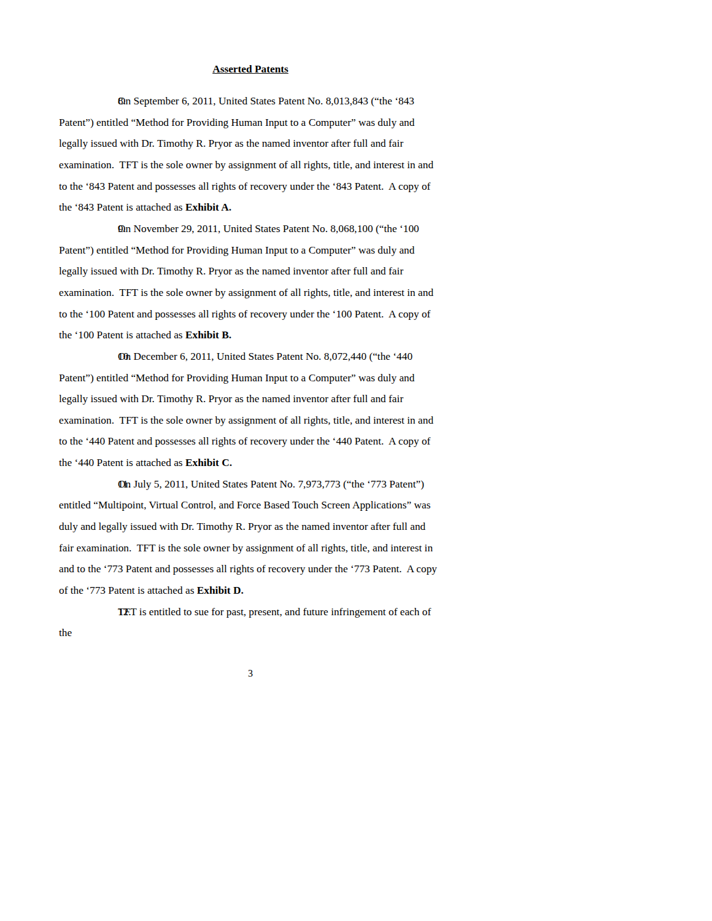Asserted Patents
8. On September 6, 2011, United States Patent No. 8,013,843 (“the ‘843 Patent”) entitled “Method for Providing Human Input to a Computer” was duly and legally issued with Dr. Timothy R. Pryor as the named inventor after full and fair examination. TFT is the sole owner by assignment of all rights, title, and interest in and to the ‘843 Patent and possesses all rights of recovery under the ‘843 Patent. A copy of the ‘843 Patent is attached as Exhibit A.
9. On November 29, 2011, United States Patent No. 8,068,100 (“the ‘100 Patent”) entitled “Method for Providing Human Input to a Computer” was duly and legally issued with Dr. Timothy R. Pryor as the named inventor after full and fair examination. TFT is the sole owner by assignment of all rights, title, and interest in and to the ‘100 Patent and possesses all rights of recovery under the ‘100 Patent. A copy of the ‘100 Patent is attached as Exhibit B.
10. On December 6, 2011, United States Patent No. 8,072,440 (“the ‘440 Patent”) entitled “Method for Providing Human Input to a Computer” was duly and legally issued with Dr. Timothy R. Pryor as the named inventor after full and fair examination. TFT is the sole owner by assignment of all rights, title, and interest in and to the ‘440 Patent and possesses all rights of recovery under the ‘440 Patent. A copy of the ‘440 Patent is attached as Exhibit C.
11. On July 5, 2011, United States Patent No. 7,973,773 (“the ‘773 Patent”) entitled “Multipoint, Virtual Control, and Force Based Touch Screen Applications” was duly and legally issued with Dr. Timothy R. Pryor as the named inventor after full and fair examination. TFT is the sole owner by assignment of all rights, title, and interest in and to the ‘773 Patent and possesses all rights of recovery under the ‘773 Patent. A copy of the ‘773 Patent is attached as Exhibit D.
12. TFT is entitled to sue for past, present, and future infringement of each of the
3